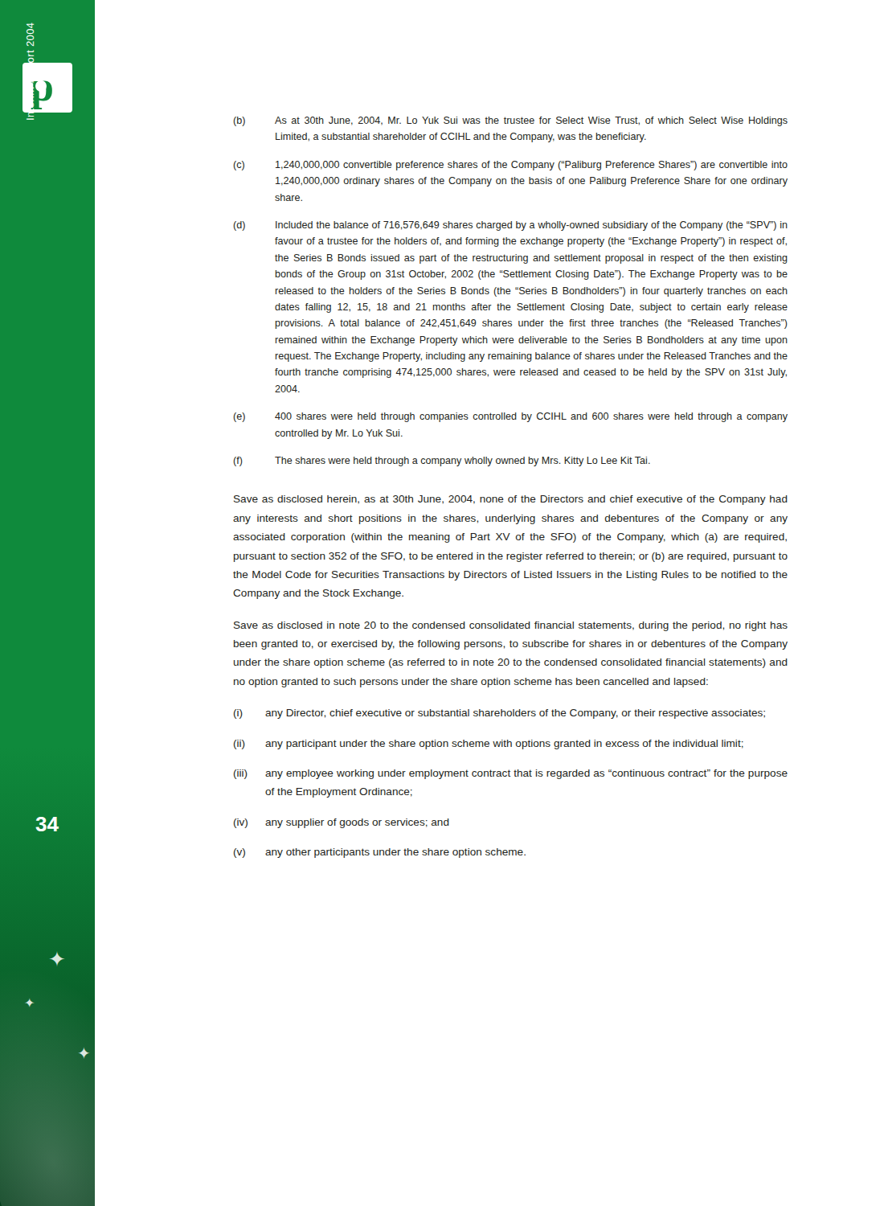p
34
Interim Report 2004
✦
✦
✦
✦
✦
✦
✦
✦
✦
✦
✦
✦
(b) As at 30th June, 2004, Mr. Lo Yuk Sui was the trustee for Select Wise Trust, of which Select Wise Holdings Limited, a substantial shareholder of CCIHL and the Company, was the beneficiary.
(c) 1,240,000,000 convertible preference shares of the Company (“Paliburg Preference Shares”) are convertible into 1,240,000,000 ordinary shares of the Company on the basis of one Paliburg Preference Share for one ordinary share.
(d) Included the balance of 716,576,649 shares charged by a wholly-owned subsidiary of the Company (the “SPV”) in favour of a trustee for the holders of, and forming the exchange property (the “Exchange Property”) in respect of, the Series B Bonds issued as part of the restructuring and settlement proposal in respect of the then existing bonds of the Group on 31st October, 2002 (the “Settlement Closing Date”). The Exchange Property was to be released to the holders of the Series B Bonds (the “Series B Bondholders”) in four quarterly tranches on each dates falling 12, 15, 18 and 21 months after the Settlement Closing Date, subject to certain early release provisions. A total balance of 242,451,649 shares under the first three tranches (the “Released Tranches”) remained within the Exchange Property which were deliverable to the Series B Bondholders at any time upon request. The Exchange Property, including any remaining balance of shares under the Released Tranches and the fourth tranche comprising 474,125,000 shares, were released and ceased to be held by the SPV on 31st July, 2004.
(e) 400 shares were held through companies controlled by CCIHL and 600 shares were held through a company controlled by Mr. Lo Yuk Sui.
(f) The shares were held through a company wholly owned by Mrs. Kitty Lo Lee Kit Tai.
Save as disclosed herein, as at 30th June, 2004, none of the Directors and chief executive of the Company had any interests and short positions in the shares, underlying shares and debentures of the Company or any associated corporation (within the meaning of Part XV of the SFO) of the Company, which (a) are required, pursuant to section 352 of the SFO, to be entered in the register referred to therein; or (b) are required, pursuant to the Model Code for Securities Transactions by Directors of Listed Issuers in the Listing Rules to be notified to the Company and the Stock Exchange.
Save as disclosed in note 20 to the condensed consolidated financial statements, during the period, no right has been granted to, or exercised by, the following persons, to subscribe for shares in or debentures of the Company under the share option scheme (as referred to in note 20 to the condensed consolidated financial statements) and no option granted to such persons under the share option scheme has been cancelled and lapsed:
(i) any Director, chief executive or substantial shareholders of the Company, or their respective associates;
(ii) any participant under the share option scheme with options granted in excess of the individual limit;
(iii) any employee working under employment contract that is regarded as “continuous contract” for the purpose of the Employment Ordinance;
(iv) any supplier of goods or services; and
(v) any other participants under the share option scheme.